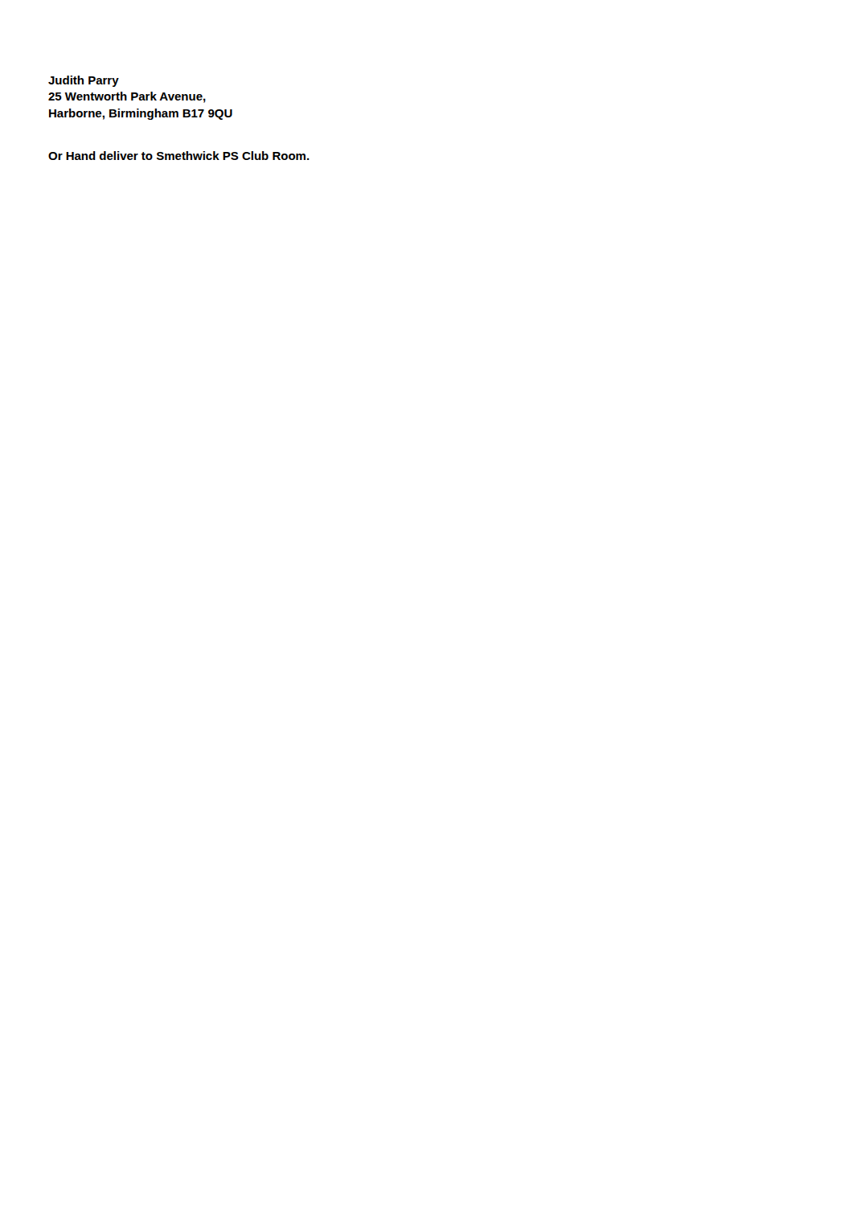Judith Parry
25 Wentworth Park Avenue,
Harborne, Birmingham B17 9QU
Or Hand deliver to Smethwick PS Club Room.